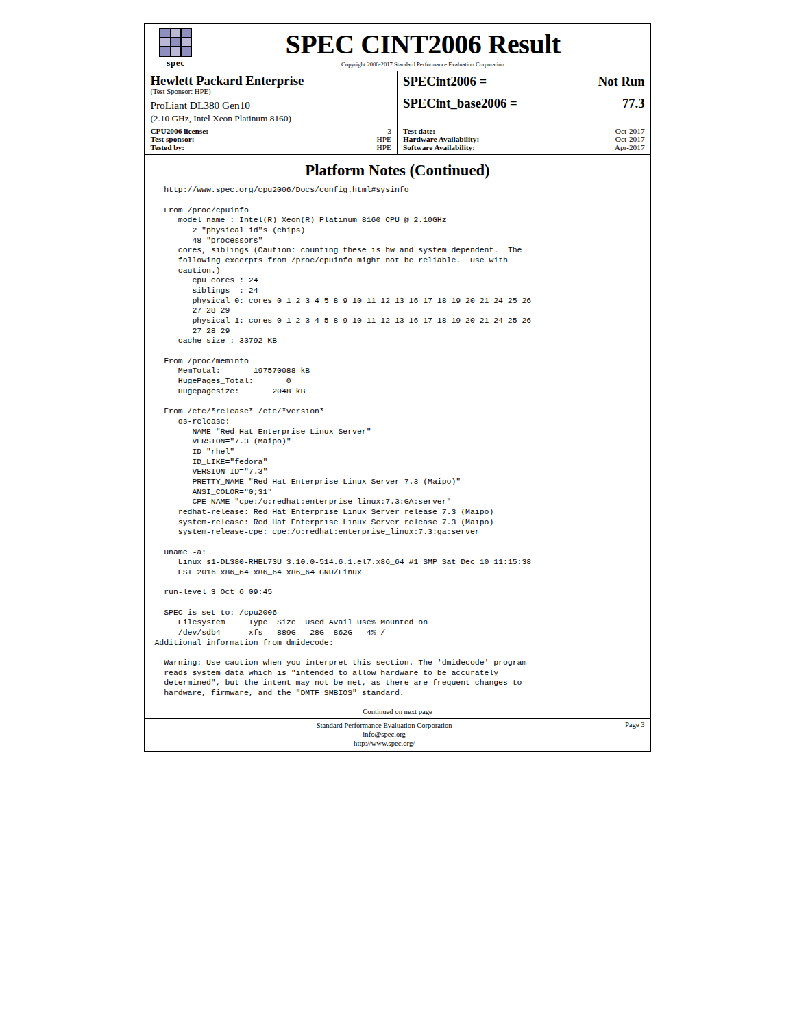spec
SPEC CINT2006 Result
Copyright 2006-2017 Standard Performance Evaluation Corporation
Hewlett Packard Enterprise
(Test Sponsor: HPE)
ProLiant DL380 Gen10
(2.10 GHz, Intel Xeon Platinum 8160)
SPECint2006 = Not Run
SPECint_base2006 = 77.3
CPU2006 license: 3
Test sponsor: HPE
Tested by: HPE
Test date: Oct-2017
Hardware Availability: Oct-2017
Software Availability: Apr-2017
Platform Notes (Continued)
  http://www.spec.org/cpu2006/Docs/config.html#sysinfo

  From /proc/cpuinfo
     model name : Intel(R) Xeon(R) Platinum 8160 CPU @ 2.10GHz
        2 "physical id"s (chips)
        48 "processors"
     cores, siblings (Caution: counting these is hw and system dependent.  The
     following excerpts from /proc/cpuinfo might not be reliable.  Use with
     caution.)
        cpu cores : 24
        siblings  : 24
        physical 0: cores 0 1 2 3 4 5 8 9 10 11 12 13 16 17 18 19 20 21 24 25 26
        27 28 29
        physical 1: cores 0 1 2 3 4 5 8 9 10 11 12 13 16 17 18 19 20 21 24 25 26
        27 28 29
     cache size : 33792 KB

  From /proc/meminfo
     MemTotal:       197570088 kB
     HugePages_Total:       0
     Hugepagesize:       2048 kB

  From /etc/*release* /etc/*version*
     os-release:
        NAME="Red Hat Enterprise Linux Server"
        VERSION="7.3 (Maipo)"
        ID="rhel"
        ID_LIKE="fedora"
        VERSION_ID="7.3"
        PRETTY_NAME="Red Hat Enterprise Linux Server 7.3 (Maipo)"
        ANSI_COLOR="0;31"
        CPE_NAME="cpe:/o:redhat:enterprise_linux:7.3:GA:server"
     redhat-release: Red Hat Enterprise Linux Server release 7.3 (Maipo)
     system-release: Red Hat Enterprise Linux Server release 7.3 (Maipo)
     system-release-cpe: cpe:/o:redhat:enterprise_linux:7.3:ga:server

  uname -a:
     Linux s1-DL380-RHEL73U 3.10.0-514.6.1.el7.x86_64 #1 SMP Sat Dec 10 11:15:38
     EST 2016 x86_64 x86_64 x86_64 GNU/Linux

  run-level 3 Oct 6 09:45

  SPEC is set to: /cpu2006
     Filesystem     Type  Size  Used Avail Use% Mounted on
     /dev/sdb4      xfs   889G   28G  862G   4% /
Additional information from dmidecode:

  Warning: Use caution when you interpret this section. The 'dmidecode' program
  reads system data which is "intended to allow hardware to be accurately
  determined", but the intent may not be met, as there are frequent changes to
  hardware, firmware, and the "DMTF SMBIOS" standard.
Continued on next page
Standard Performance Evaluation Corporation
info@spec.org
http://www.spec.org/
Page 3